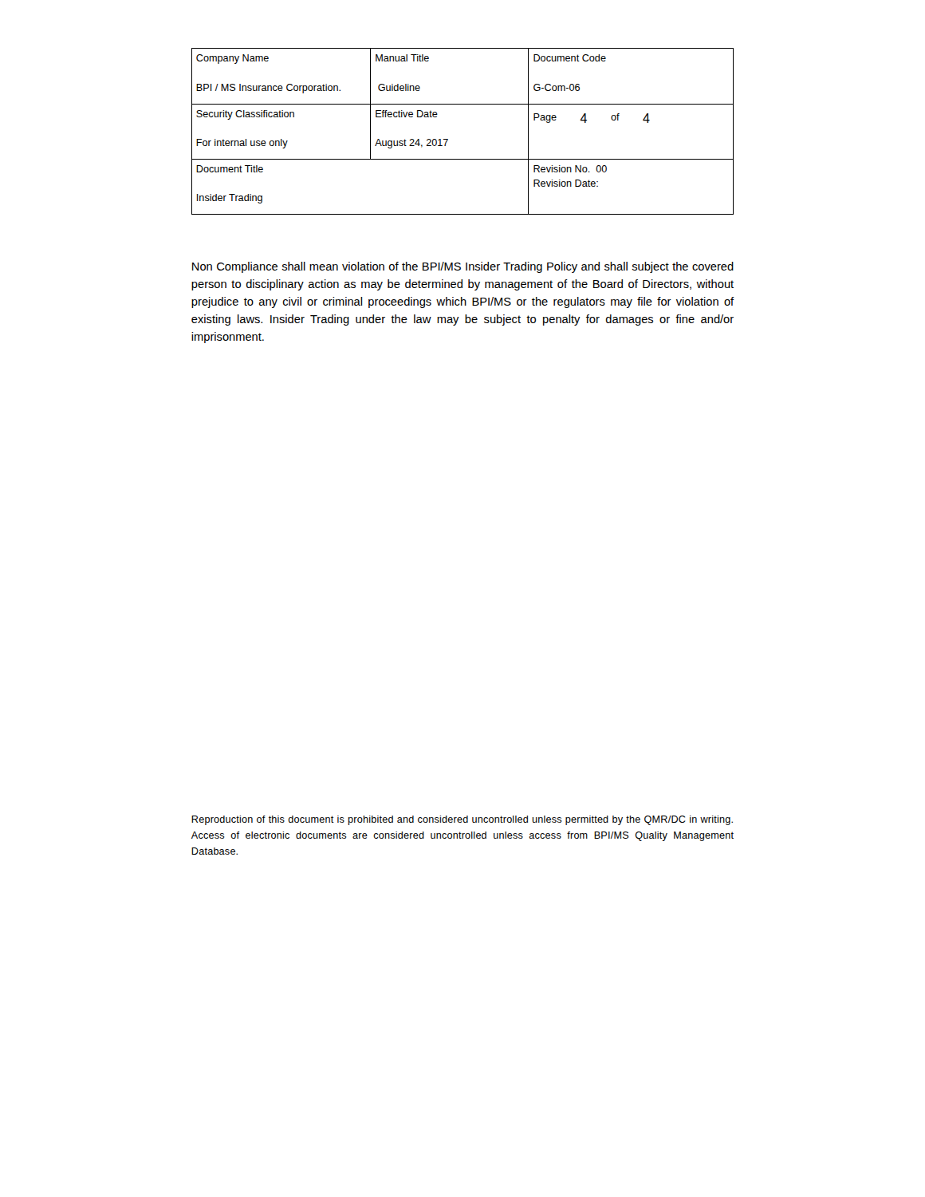| Company Name BPI / MS Insurance Corporation. | Manual Title Guideline | Document Code G-Com-06 |
| Security Classification For internal use only | Effective Date August 24, 2017 | Page 4 of 4 |
| Document Title Insider Trading | Revision No. 00 Revision Date: |
Non Compliance shall mean violation of the BPI/MS Insider Trading Policy and shall subject the covered person to disciplinary action as may be determined by management of the Board of Directors, without prejudice to any civil or criminal proceedings which BPI/MS or the regulators may file for violation of existing laws. Insider Trading under the law may be subject to penalty for damages or fine and/or imprisonment.
Reproduction of this document is prohibited and considered uncontrolled unless permitted by the QMR/DC in writing. Access of electronic documents are considered uncontrolled unless access from BPI/MS Quality Management Database.